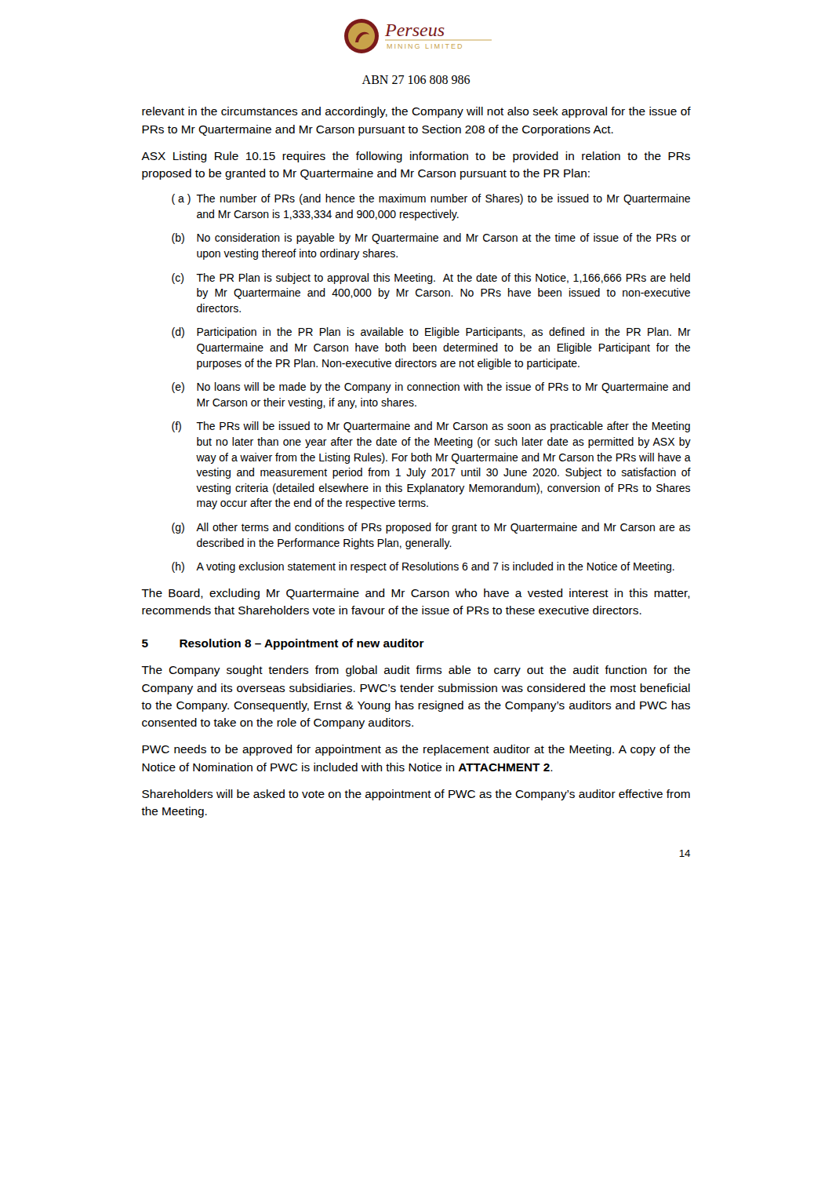Perseus MINING LIMITED
ABN 27 106 808 986
relevant in the circumstances and accordingly, the Company will not also seek approval for the issue of PRs to Mr Quartermaine and Mr Carson pursuant to Section 208 of the Corporations Act.
ASX Listing Rule 10.15 requires the following information to be provided in relation to the PRs proposed to be granted to Mr Quartermaine and Mr Carson pursuant to the PR Plan:
( a )
The number of PRs (and hence the maximum number of Shares) to be issued to Mr Quartermaine and Mr Carson is 1,333,334 and 900,000 respectively.
(b)
No consideration is payable by Mr Quartermaine and Mr Carson at the time of issue of the PRs or upon vesting thereof into ordinary shares.
(c)
The PR Plan is subject to approval this Meeting. At the date of this Notice, 1,166,666 PRs are held by Mr Quartermaine and 400,000 by Mr Carson. No PRs have been issued to non-executive directors.
(d)
Participation in the PR Plan is available to Eligible Participants, as defined in the PR Plan. Mr Quartermaine and Mr Carson have both been determined to be an Eligible Participant for the purposes of the PR Plan. Non-executive directors are not eligible to participate.
(e)
No loans will be made by the Company in connection with the issue of PRs to Mr Quartermaine and Mr Carson or their vesting, if any, into shares.
(f)
The PRs will be issued to Mr Quartermaine and Mr Carson as soon as practicable after the Meeting but no later than one year after the date of the Meeting (or such later date as permitted by ASX by way of a waiver from the Listing Rules). For both Mr Quartermaine and Mr Carson the PRs will have a vesting and measurement period from 1 July 2017 until 30 June 2020. Subject to satisfaction of vesting criteria (detailed elsewhere in this Explanatory Memorandum), conversion of PRs to Shares may occur after the end of the respective terms.
(g)
All other terms and conditions of PRs proposed for grant to Mr Quartermaine and Mr Carson are as described in the Performance Rights Plan, generally.
(h)
A voting exclusion statement in respect of Resolutions 6 and 7 is included in the Notice of Meeting.
The Board, excluding Mr Quartermaine and Mr Carson who have a vested interest in this matter, recommends that Shareholders vote in favour of the issue of PRs to these executive directors.
5 Resolution 8 – Appointment of new auditor
The Company sought tenders from global audit firms able to carry out the audit function for the Company and its overseas subsidiaries. PWC’s tender submission was considered the most beneficial to the Company. Consequently, Ernst & Young has resigned as the Company’s auditors and PWC has consented to take on the role of Company auditors.
PWC needs to be approved for appointment as the replacement auditor at the Meeting. A copy of the Notice of Nomination of PWC is included with this Notice in ATTACHMENT 2.
Shareholders will be asked to vote on the appointment of PWC as the Company’s auditor effective from the Meeting.
14